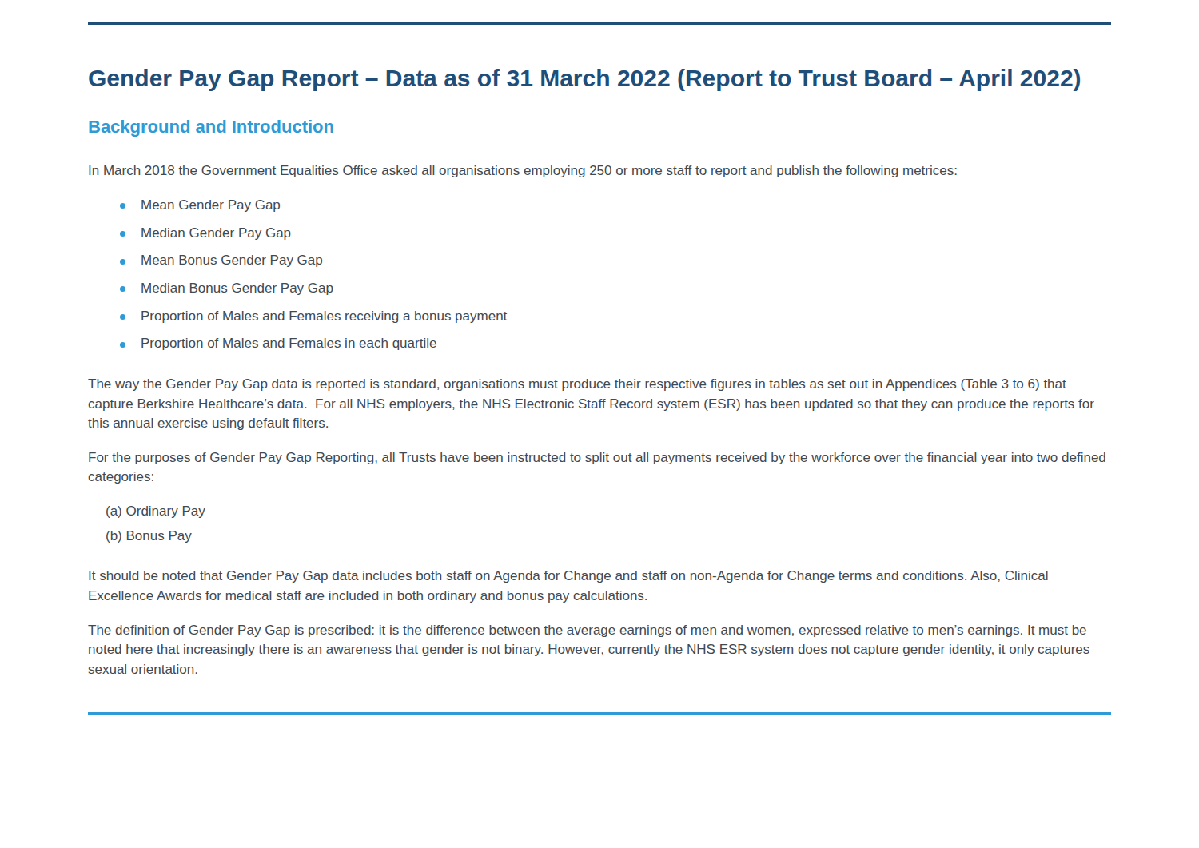Gender Pay Gap Report – Data as of 31 March 2022 (Report to Trust Board – April 2022)
Background and Introduction
In March 2018 the Government Equalities Office asked all organisations employing 250 or more staff to report and publish the following metrices:
Mean Gender Pay Gap
Median Gender Pay Gap
Mean Bonus Gender Pay Gap
Median Bonus Gender Pay Gap
Proportion of Males and Females receiving a bonus payment
Proportion of Males and Females in each quartile
The way the Gender Pay Gap data is reported is standard, organisations must produce their respective figures in tables as set out in Appendices (Table 3 to 6) that capture Berkshire Healthcare’s data. For all NHS employers, the NHS Electronic Staff Record system (ESR) has been updated so that they can produce the reports for this annual exercise using default filters.
For the purposes of Gender Pay Gap Reporting, all Trusts have been instructed to split out all payments received by the workforce over the financial year into two defined categories:
(a) Ordinary Pay
(b) Bonus Pay
It should be noted that Gender Pay Gap data includes both staff on Agenda for Change and staff on non-Agenda for Change terms and conditions. Also, Clinical Excellence Awards for medical staff are included in both ordinary and bonus pay calculations.
The definition of Gender Pay Gap is prescribed: it is the difference between the average earnings of men and women, expressed relative to men’s earnings. It must be noted here that increasingly there is an awareness that gender is not binary. However, currently the NHS ESR system does not capture gender identity, it only captures sexual orientation.